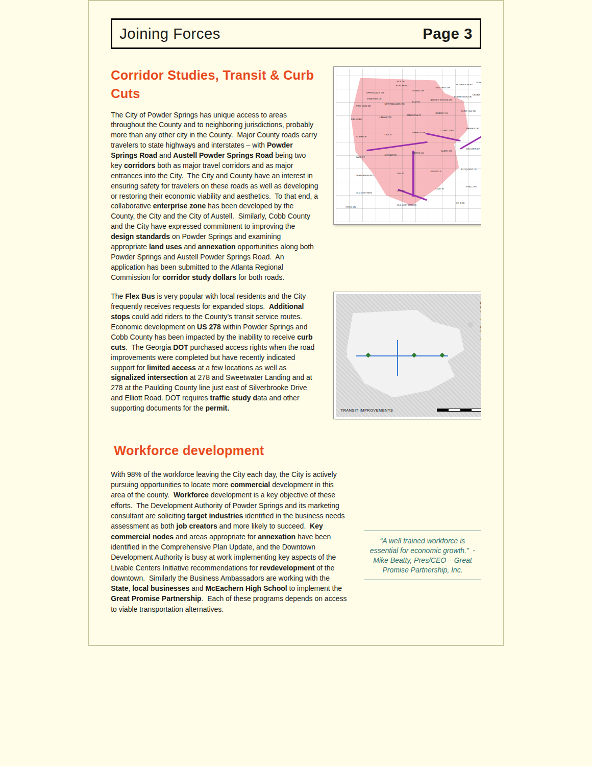Joining Forces Page 3
MLK JR POPLAR RD SPRINGDALE DR PINETREE LN TOMMY DR MUSTANG DR MCGREGOR RD FORD PINE VIEW DR NEW MACLAND RD ELM ST ASHLEY WOODS DR ROBERTSON DR CEDAR RAILROAD LAFAYETTE MARIETTA ST BRANDY LN FLINT HILL RD SCHRADE OAK ST SHARON DR CLARITY RD BRAVES DR LAKE ST MOHAW RD HARRIS LN CLARK DR BELCHER DR TARAKAIKEN RD LEE ST GLENN LN ELOQUENT LN OLD LOST MTN LEE RD CLAY ST RYALL RD PIPER LN OLD LOST MTN RD CR 1 RD
Corridor Studies, Transit & Curb Cuts
The City of Powder Springs has unique access to areas throughout the County and to neighboring jurisdictions, probably more than any other city in the County. Major County roads carry travelers to state highways and interstates – with Powder Springs Road and Austell Powder Springs Road being two key corridors both as major travel corridors and as major entrances into the City. The City and County have an interest in ensuring safety for travelers on these roads as well as developing or restoring their economic viability and aesthetics. To that end, a collaborative enterprise zone has been developed by the County, the City and the City of Austell. Similarly, Cobb County and the City have expressed commitment to improving the design standards on Powder Springs and examining appropriate land uses and annexation opportunities along both Powder Springs and Austell Powder Springs Road. An application has been submitted to the Atlanta Regional Commission for corridor study dollars for both roads.
LEGEND
Existing
✖ Powder Springs
Park-n-Ride
✖ Lane 1 - Peach
Service Flex 1
Proposed
✖ Extension Flex
Bus Stops
✖ Proposed Bus
to 278 Yellow
MARTA Stops
TRANSIT IMPROVEMENTS
▲
The Flex Bus is very popular with local residents and the City frequently receives requests for expanded stops. Additional stops could add riders to the County’s transit service routes. Economic development on US 278 within Powder Springs and Cobb County has been impacted by the inability to receive curb cuts. The Georgia DOT purchased access rights when the road improvements were completed but have recently indicated support for limited access at a few locations as well as signalized intersection at 278 and Sweetwater Landing and at 278 at the Paulding County line just east of Silverbrooke Drive and Elliott Road. DOT requires traffic study data and other supporting documents for the permit.
Workforce development
With 98% of the workforce leaving the City each day, the City is actively pursuing opportunities to locate more commercial development in this area of the county. Workforce development is a key objective of these efforts. The Development Authority of Powder Springs and its marketing consultant are soliciting target industries identified in the business needs assessment as both job creators and more likely to succeed. Key commercial nodes and areas appropriate for annexation have been identified in the Comprehensive Plan Update, and the Downtown Development Authority is busy at work implementing key aspects of the Livable Centers Initiative recommendations for revdevelopment of the downtown. Similarly the Business Ambassadors are working with the State, local businesses and McEachern High School to implement the Great Promise Partnership. Each of these programs depends on access to viable transportation alternatives.
“A well trained workforce is essential for economic growth.” - Mike Beatty, Pres/CEO – Great Promise Partnership, Inc.